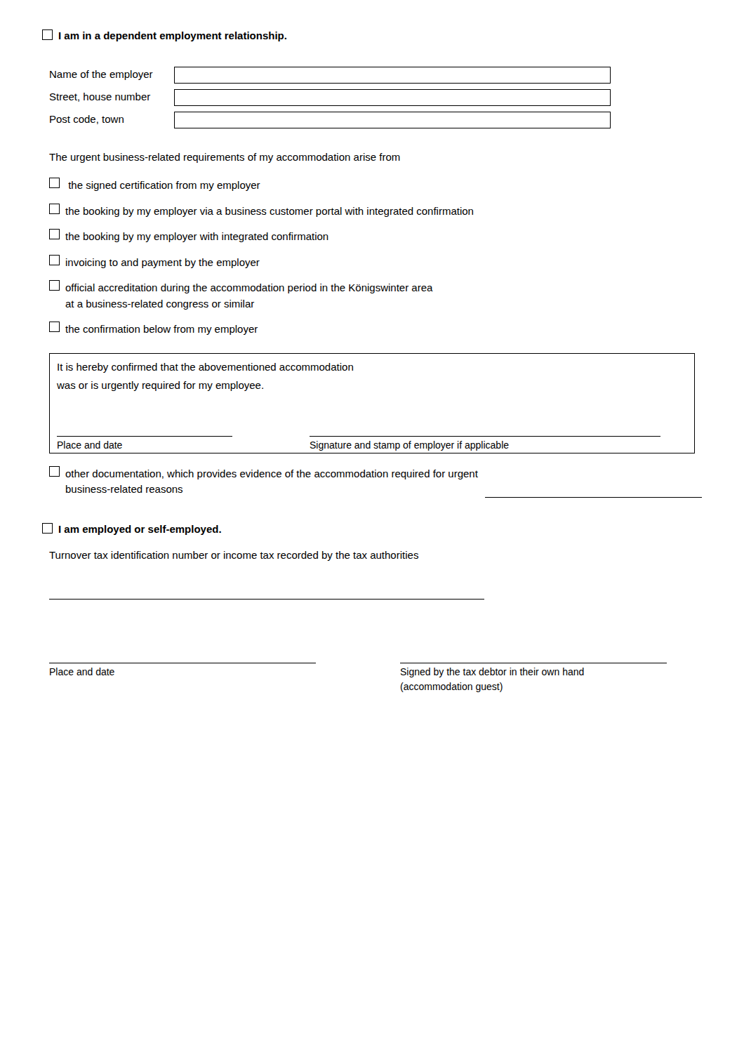I am in a dependent employment relationship.
| Name of the employer | |
| Street, house number | |
| Post code, town | |
The urgent business-related requirements of my accommodation arise from
the signed certification from my employer
the booking by my employer via a business customer portal with integrated confirmation
the booking by my employer with integrated confirmation
invoicing to and payment by the employer
official accreditation during the accommodation period in the Königswinter area
at a business-related congress or similar
the confirmation below from my employer
It is hereby confirmed that the abovementioned accommodation
was or is urgently required for my employee.
Place and date
Signature and stamp of employer if applicable
other documentation, which provides evidence of the accommodation required for urgent
business-related reasons
I am employed or self-employed.
Turnover tax identification number or income tax recorded by the tax authorities
Place and date
Signed by the tax debtor in their own hand
(accommodation guest)